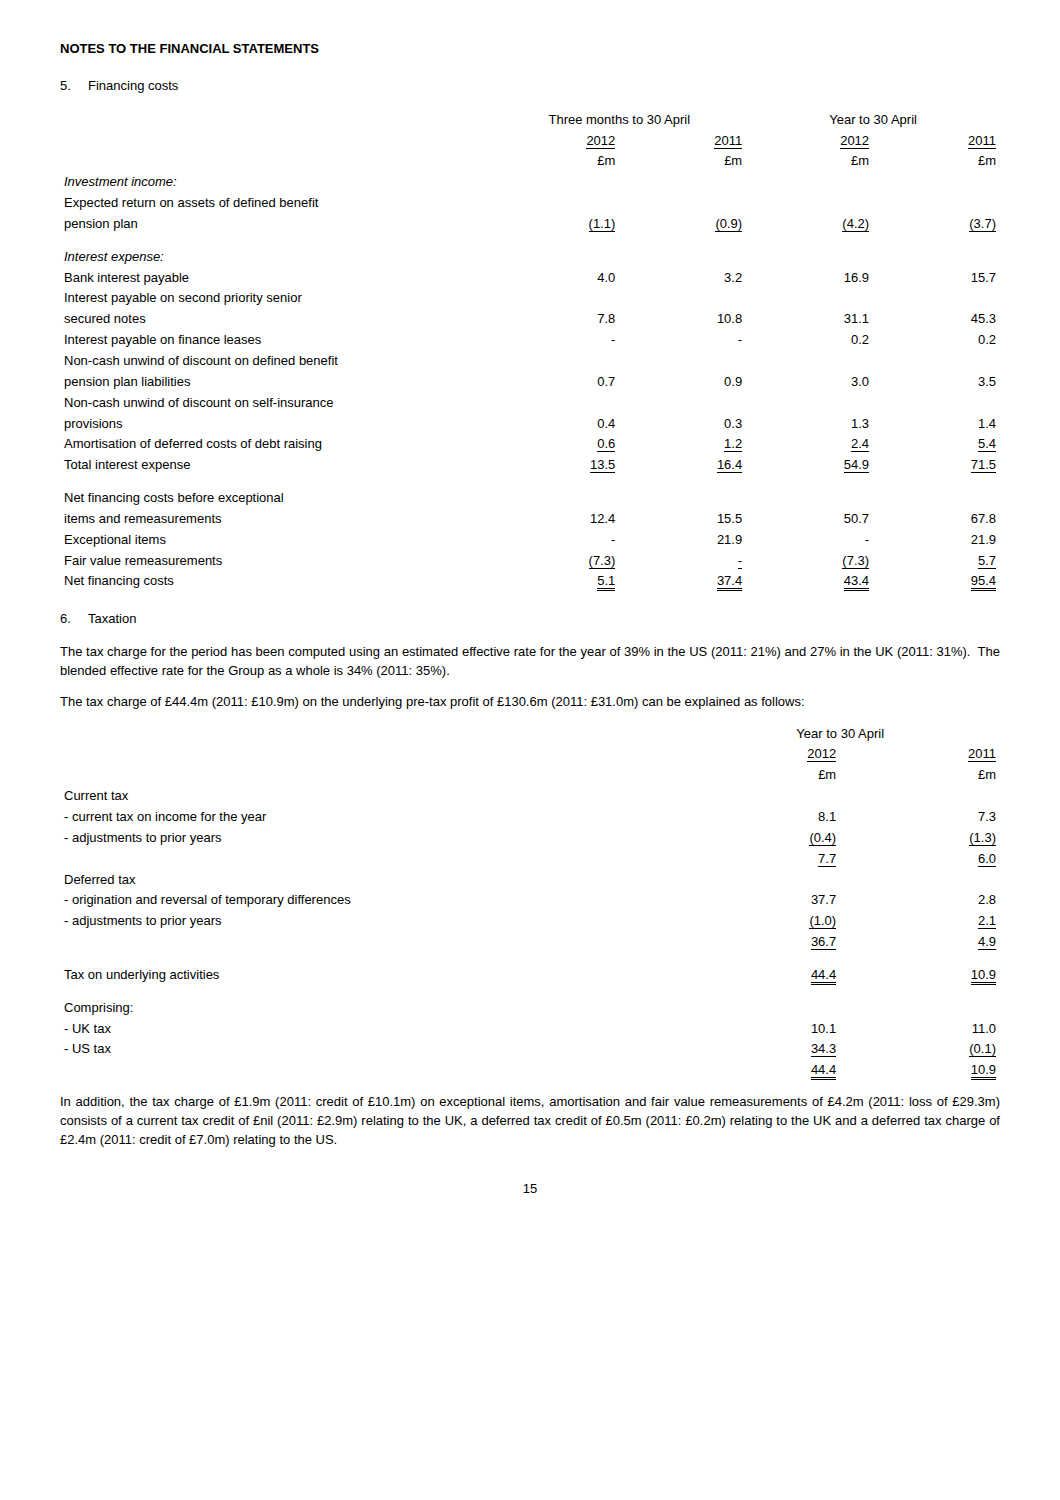NOTES TO THE FINANCIAL STATEMENTS
5. Financing costs
| | Three months to 30 April | Year to 30 April |
| | 2012 | 2011 | 2012 | 2011 |
| | £m | £m | £m | £m |
| Investment income: | | | | |
| Expected return on assets of defined benefit | | | | |
| pension plan | (1.1) | (0.9) | (4.2) | (3.7) |
| Interest expense: | | | | |
| Bank interest payable | 4.0 | 3.2 | 16.9 | 15.7 |
| Interest payable on second priority senior | | | | |
| secured notes | 7.8 | 10.8 | 31.1 | 45.3 |
| Interest payable on finance leases | - | - | 0.2 | 0.2 |
| Non-cash unwind of discount on defined benefit | | | | |
| pension plan liabilities | 0.7 | 0.9 | 3.0 | 3.5 |
| Non-cash unwind of discount on self-insurance | | | | |
| provisions | 0.4 | 0.3 | 1.3 | 1.4 |
| Amortisation of deferred costs of debt raising | 0.6 | 1.2 | 2.4 | 5.4 |
| Total interest expense | 13.5 | 16.4 | 54.9 | 71.5 |
| Net financing costs before exceptional | | | | |
| items and remeasurements | 12.4 | 15.5 | 50.7 | 67.8 |
| Exceptional items | - | 21.9 | - | 21.9 |
| Fair value remeasurements | (7.3) | - | (7.3) | 5.7 |
| Net financing costs | 5.1 | 37.4 | 43.4 | 95.4 |
6. Taxation
The tax charge for the period has been computed using an estimated effective rate for the year of 39% in the US (2011: 21%) and 27% in the UK (2011: 31%). The blended effective rate for the Group as a whole is 34% (2011: 35%).
The tax charge of £44.4m (2011: £10.9m) on the underlying pre-tax profit of £130.6m (2011: £31.0m) can be explained as follows:
| | Year to 30 April |
| | 2012 | 2011 |
| | £m | £m |
| Current tax | | |
| - current tax on income for the year | 8.1 | 7.3 |
| - adjustments to prior years | (0.4) | (1.3) |
| | 7.7 | 6.0 |
| Deferred tax | | |
| - origination and reversal of temporary differences | 37.7 | 2.8 |
| - adjustments to prior years | (1.0) | 2.1 |
| | 36.7 | 4.9 |
| Tax on underlying activities | 44.4 | 10.9 |
| Comprising: | | |
| - UK tax | 10.1 | 11.0 |
| - US tax | 34.3 | (0.1) |
| | 44.4 | 10.9 |
In addition, the tax charge of £1.9m (2011: credit of £10.1m) on exceptional items, amortisation and fair value remeasurements of £4.2m (2011: loss of £29.3m) consists of a current tax credit of £nil (2011: £2.9m) relating to the UK, a deferred tax credit of £0.5m (2011: £0.2m) relating to the UK and a deferred tax charge of £2.4m (2011: credit of £7.0m) relating to the US.
15